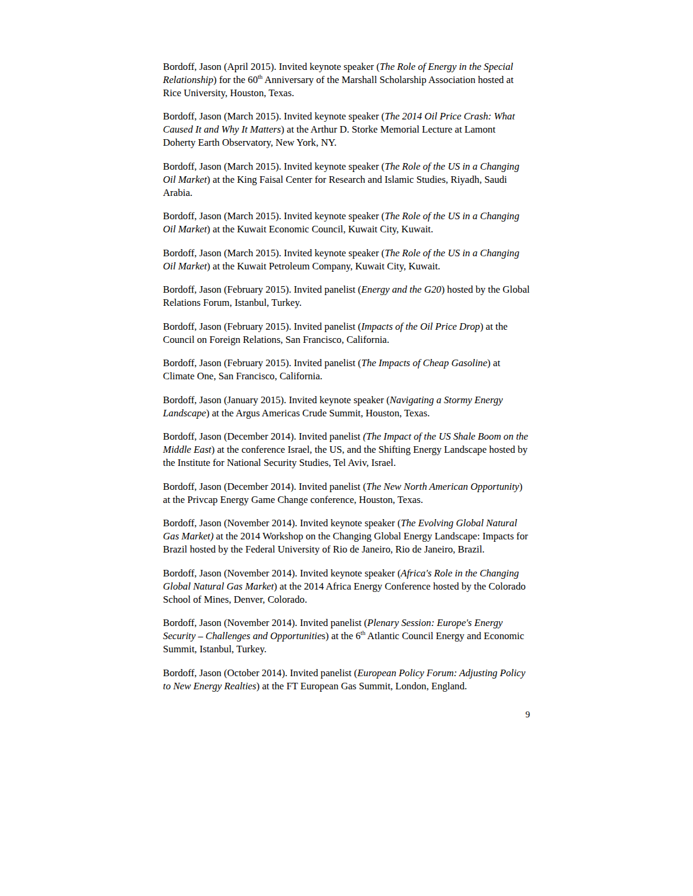Bordoff, Jason (April 2015). Invited keynote speaker (The Role of Energy in the Special Relationship) for the 60th Anniversary of the Marshall Scholarship Association hosted at Rice University, Houston, Texas.
Bordoff, Jason (March 2015). Invited keynote speaker (The 2014 Oil Price Crash: What Caused It and Why It Matters) at the Arthur D. Storke Memorial Lecture at Lamont Doherty Earth Observatory, New York, NY.
Bordoff, Jason (March 2015). Invited keynote speaker (The Role of the US in a Changing Oil Market) at the King Faisal Center for Research and Islamic Studies, Riyadh, Saudi Arabia.
Bordoff, Jason (March 2015). Invited keynote speaker (The Role of the US in a Changing Oil Market) at the Kuwait Economic Council, Kuwait City, Kuwait.
Bordoff, Jason (March 2015). Invited keynote speaker (The Role of the US in a Changing Oil Market) at the Kuwait Petroleum Company, Kuwait City, Kuwait.
Bordoff, Jason (February 2015). Invited panelist (Energy and the G20) hosted by the Global Relations Forum, Istanbul, Turkey.
Bordoff, Jason (February 2015). Invited panelist (Impacts of the Oil Price Drop) at the Council on Foreign Relations, San Francisco, California.
Bordoff, Jason (February 2015). Invited panelist (The Impacts of Cheap Gasoline) at Climate One, San Francisco, California.
Bordoff, Jason (January 2015). Invited keynote speaker (Navigating a Stormy Energy Landscape) at the Argus Americas Crude Summit, Houston, Texas.
Bordoff, Jason (December 2014). Invited panelist (The Impact of the US Shale Boom on the Middle East) at the conference Israel, the US, and the Shifting Energy Landscape hosted by the Institute for National Security Studies, Tel Aviv, Israel.
Bordoff, Jason (December 2014). Invited panelist (The New North American Opportunity) at the Privcap Energy Game Change conference, Houston, Texas.
Bordoff, Jason (November 2014). Invited keynote speaker (The Evolving Global Natural Gas Market) at the 2014 Workshop on the Changing Global Energy Landscape: Impacts for Brazil hosted by the Federal University of Rio de Janeiro, Rio de Janeiro, Brazil.
Bordoff, Jason (November 2014). Invited keynote speaker (Africa's Role in the Changing Global Natural Gas Market) at the 2014 Africa Energy Conference hosted by the Colorado School of Mines, Denver, Colorado.
Bordoff, Jason (November 2014). Invited panelist (Plenary Session: Europe's Energy Security – Challenges and Opportunities) at the 6th Atlantic Council Energy and Economic Summit, Istanbul, Turkey.
Bordoff, Jason (October 2014). Invited panelist (European Policy Forum: Adjusting Policy to New Energy Realties) at the FT European Gas Summit, London, England.
9